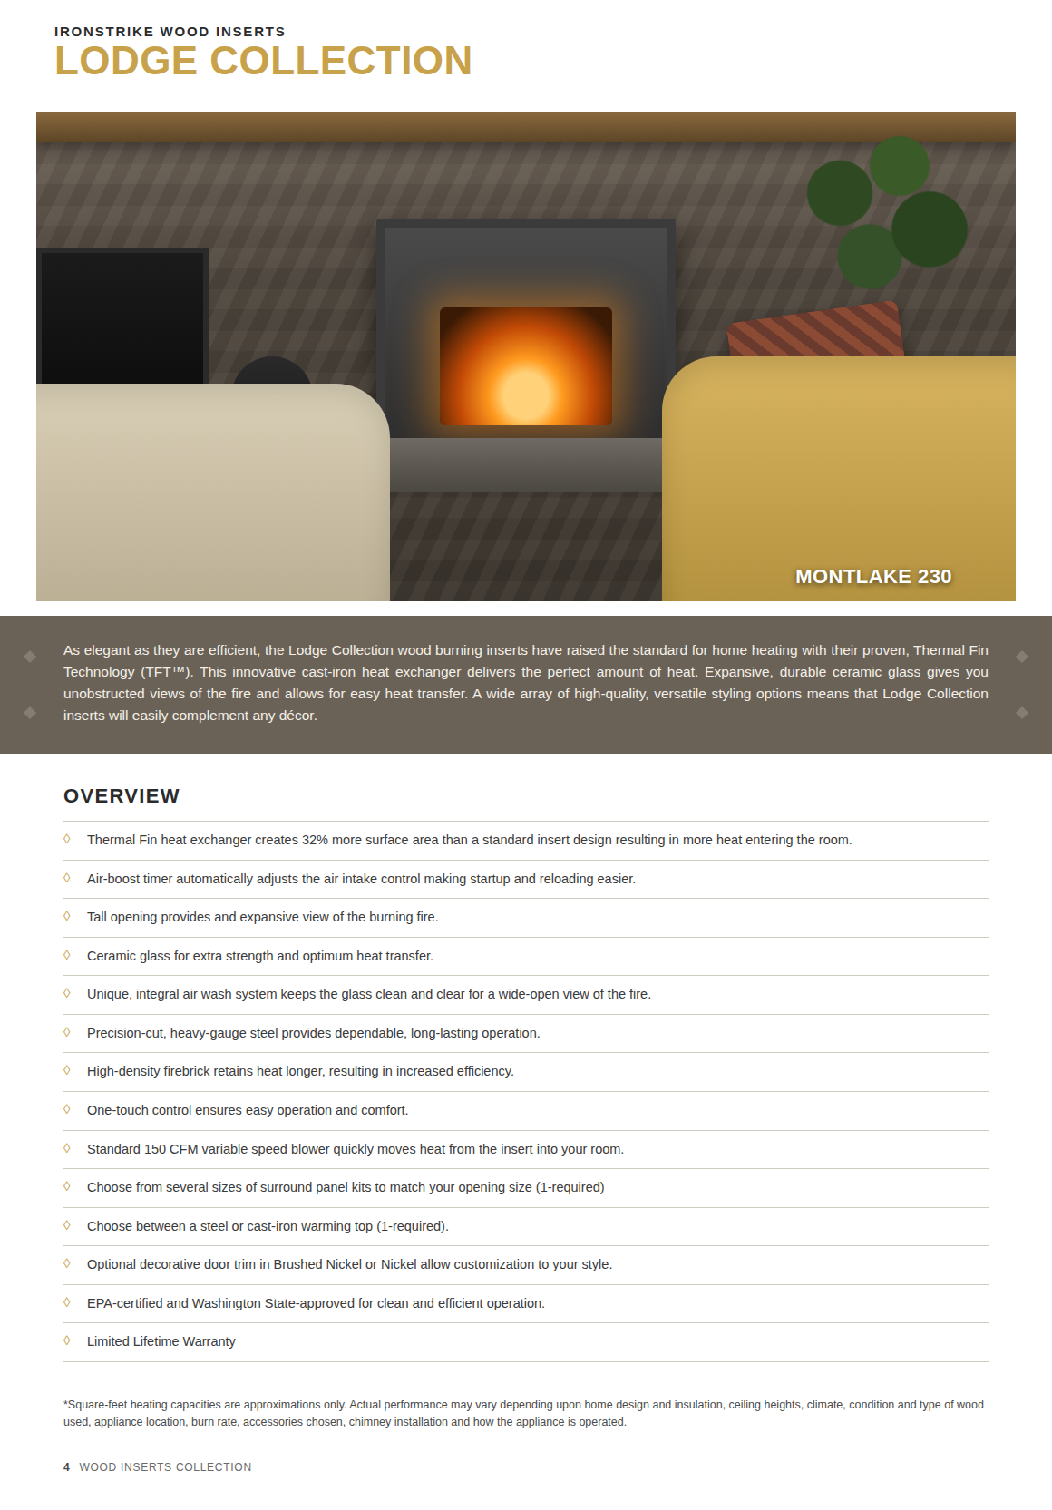Ironstrike Wood Inserts
Lodge Collection
MONTLAKE 230
As elegant as they are efficient, the Lodge Collection wood burning inserts have raised the standard for home heating with their proven, Thermal Fin Technology (TFT™). This innovative cast-iron heat exchanger delivers the perfect amount of heat. Expansive, durable ceramic glass gives you unobstructed views of the fire and allows for easy heat transfer. A wide array of high-quality, versatile styling options means that Lodge Collection inserts will easily complement any décor.
Overview
Thermal Fin heat exchanger creates 32% more surface area than a standard insert design resulting in more heat entering the room.
Air-boost timer automatically adjusts the air intake control making startup and reloading easier.
Tall opening provides and expansive view of the burning fire.
Ceramic glass for extra strength and optimum heat transfer.
Unique, integral air wash system keeps the glass clean and clear for a wide-open view of the fire.
Precision-cut, heavy-gauge steel provides dependable, long-lasting operation.
High-density firebrick retains heat longer, resulting in increased efficiency.
One-touch control ensures easy operation and comfort.
Standard 150 CFM variable speed blower quickly moves heat from the insert into your room.
Choose from several sizes of surround panel kits to match your opening size (1-required)
Choose between a steel or cast-iron warming top (1-required).
Optional decorative door trim in Brushed Nickel or Nickel allow customization to your style.
EPA-certified and Washington State-approved for clean and efficient operation.
Limited Lifetime Warranty
*Square-feet heating capacities are approximations only. Actual performance may vary depending upon home design and insulation, ceiling heights, climate, condition and type of wood used, appliance location, burn rate, accessories chosen, chimney installation and how the appliance is operated.
4 Wood Inserts Collection